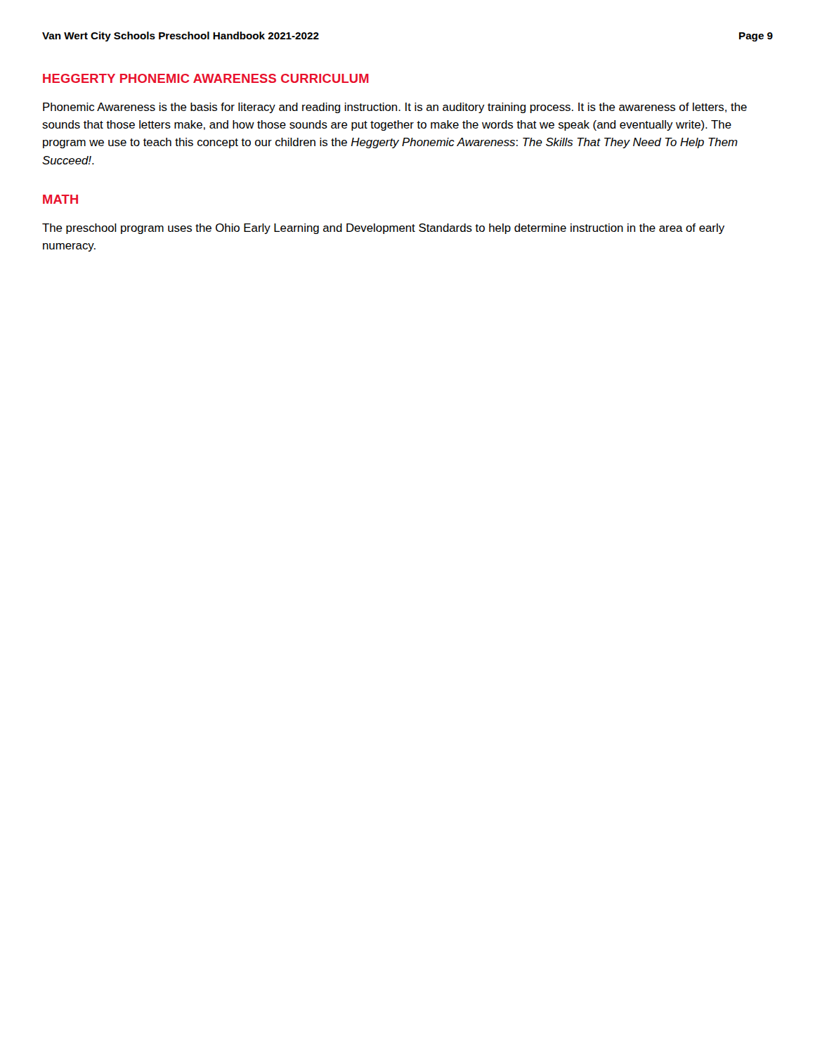Van Wert City Schools Preschool Handbook 2021-2022 Page 9
HEGGERTY PHONEMIC AWARENESS CURRICULUM
Phonemic Awareness is the basis for literacy and reading instruction. It is an auditory training process. It is the awareness of letters, the sounds that those letters make, and how those sounds are put together to make the words that we speak (and eventually write). The program we use to teach this concept to our children is the Heggerty Phonemic Awareness: The Skills That They Need To Help Them Succeed!.
MATH
The preschool program uses the Ohio Early Learning and Development Standards to help determine instruction in the area of early numeracy.